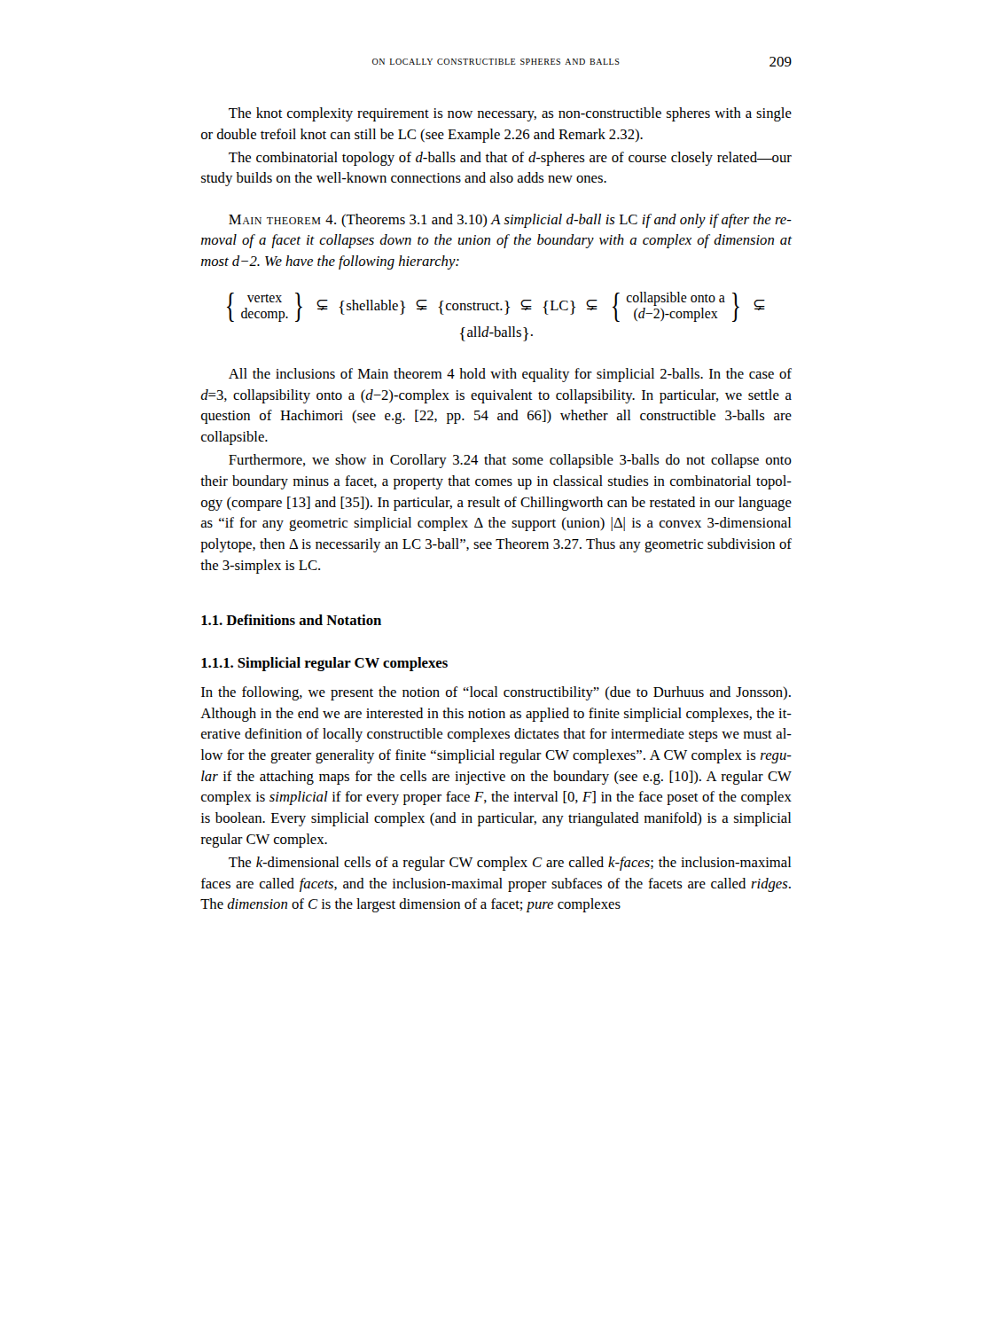on locally constructible spheres and balls 209
The knot complexity requirement is now necessary, as non-constructible spheres with a single or double trefoil knot can still be LC (see Example 2.26 and Remark 2.32).
The combinatorial topology of d-balls and that of d-spheres are of course closely related—our study builds on the well-known connections and also adds new ones.
Main theorem 4. (Theorems 3.1 and 3.10) A simplicial d-ball is LC if and only if after the removal of a facet it collapses down to the union of the boundary with a complex of dimension at most d−2. We have the following hierarchy:
{ vertex decomp. } ⊊ {shellable} ⊊ {construct.} ⊊ {LC} ⊊ { collapsible onto a(d−2)-complex } ⊊ {all d-balls}.
All the inclusions of Main theorem 4 hold with equality for simplicial 2-balls. In the case of d=3, collapsibility onto a (d−2)-complex is equivalent to collapsibility. In particular, we settle a question of Hachimori (see e.g. [22, pp. 54 and 66]) whether all constructible 3-balls are collapsible.
Furthermore, we show in Corollary 3.24 that some collapsible 3-balls do not collapse onto their boundary minus a facet, a property that comes up in classical studies in combinatorial topology (compare [13] and [35]). In particular, a result of Chillingworth can be restated in our language as “if for any geometric simplicial complex Δ the support (union) |Δ| is a convex 3-dimensional polytope, then Δ is necessarily an LC 3-ball”, see Theorem 3.27. Thus any geometric subdivision of the 3-simplex is LC.
1.1. Definitions and Notation
1.1.1. Simplicial regular CW complexes
In the following, we present the notion of “local constructibility” (due to Durhuus and Jonsson). Although in the end we are interested in this notion as applied to finite simplicial complexes, the iterative definition of locally constructible complexes dictates that for intermediate steps we must allow for the greater generality of finite “simplicial regular CW complexes”. A CW complex is regular if the attaching maps for the cells are injective on the boundary (see e.g. [10]). A regular CW complex is simplicial if for every proper face F, the interval [0, F] in the face poset of the complex is boolean. Every simplicial complex (and in particular, any triangulated manifold) is a simplicial regular CW complex.
The k-dimensional cells of a regular CW complex C are called k-faces; the inclusion-maximal faces are called facets, and the inclusion-maximal proper subfaces of the facets are called ridges. The dimension of C is the largest dimension of a facet; pure complexes